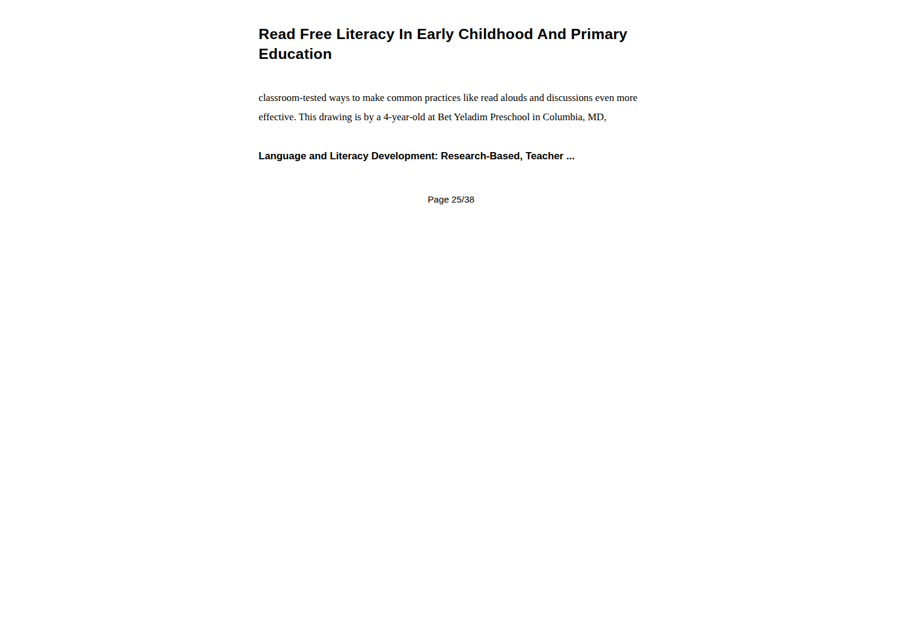Read Free Literacy In Early Childhood And Primary Education
classroom-tested ways to make common practices like read alouds and discussions even more effective. This drawing is by a 4-year-old at Bet Yeladim Preschool in Columbia, MD,
Language and Literacy Development: Research-Based, Teacher ...
Page 25/38